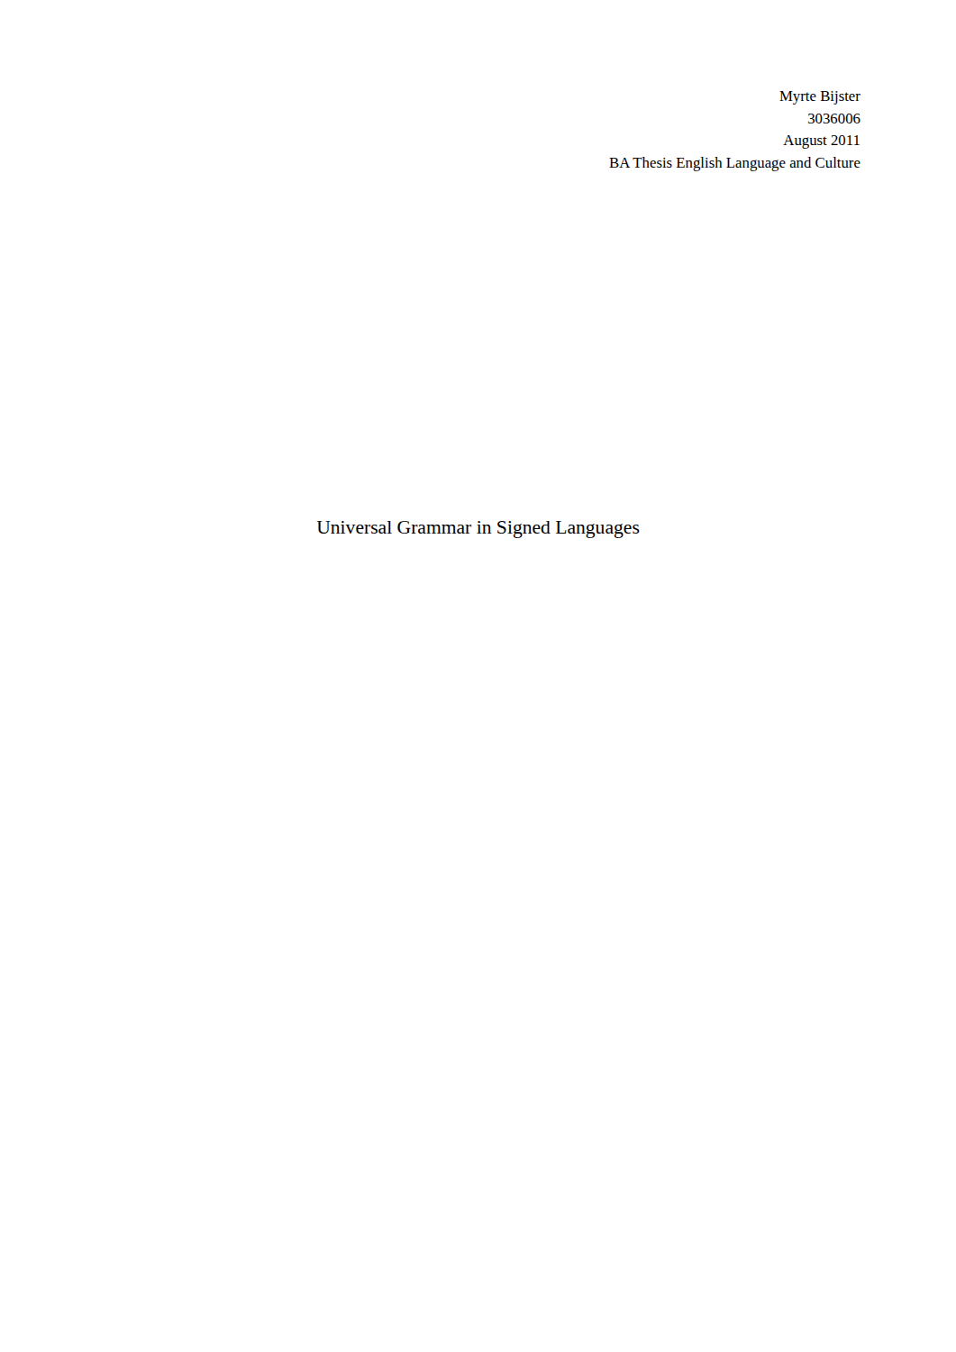Myrte Bijster
3036006
August 2011
BA Thesis English Language and Culture
Universal Grammar in Signed Languages